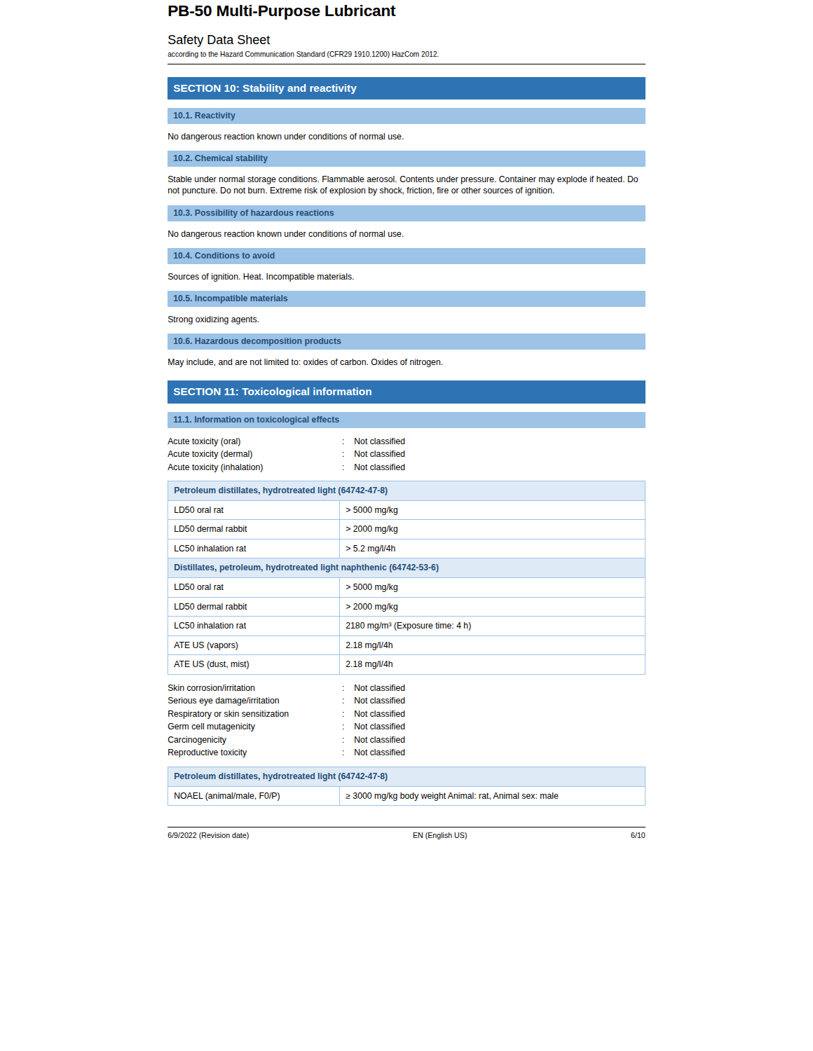PB-50 Multi-Purpose Lubricant
Safety Data Sheet
according to the Hazard Communication Standard (CFR29 1910.1200) HazCom 2012.
SECTION 10: Stability and reactivity
10.1. Reactivity
No dangerous reaction known under conditions of normal use.
10.2. Chemical stability
Stable under normal storage conditions. Flammable aerosol. Contents under pressure. Container may explode if heated. Do not puncture. Do not burn. Extreme risk of explosion by shock, friction, fire or other sources of ignition.
10.3. Possibility of hazardous reactions
No dangerous reaction known under conditions of normal use.
10.4. Conditions to avoid
Sources of ignition. Heat. Incompatible materials.
10.5. Incompatible materials
Strong oxidizing agents.
10.6. Hazardous decomposition products
May include, and are not limited to: oxides of carbon. Oxides of nitrogen.
SECTION 11: Toxicological information
11.1. Information on toxicological effects
| Acute toxicity (oral) | : | Not classified |
| Acute toxicity (dermal) | : | Not classified |
| Acute toxicity (inhalation) | : | Not classified |
| Petroleum distillates, hydrotreated light (64742-47-8) |
| LD50 oral rat | > 5000 mg/kg |
| LD50 dermal rabbit | > 2000 mg/kg |
| LC50 inhalation rat | > 5.2 mg/l/4h |
| Distillates, petroleum, hydrotreated light naphthenic (64742-53-6) |
| LD50 oral rat | > 5000 mg/kg |
| LD50 dermal rabbit | > 2000 mg/kg |
| LC50 inhalation rat | 2180 mg/m³ (Exposure time: 4 h) |
| ATE US (vapors) | 2.18 mg/l/4h |
| ATE US (dust, mist) | 2.18 mg/l/4h |
| Skin corrosion/irritation | : | Not classified |
| Serious eye damage/irritation | : | Not classified |
| Respiratory or skin sensitization | : | Not classified |
| Germ cell mutagenicity | : | Not classified |
| Carcinogenicity | : | Not classified |
| Reproductive toxicity | : | Not classified |
| Petroleum distillates, hydrotreated light (64742-47-8) |
| NOAEL (animal/male, F0/P) | ≥ 3000 mg/kg body weight Animal: rat, Animal sex: male |
6/9/2022 (Revision date) EN (English US) 6/10